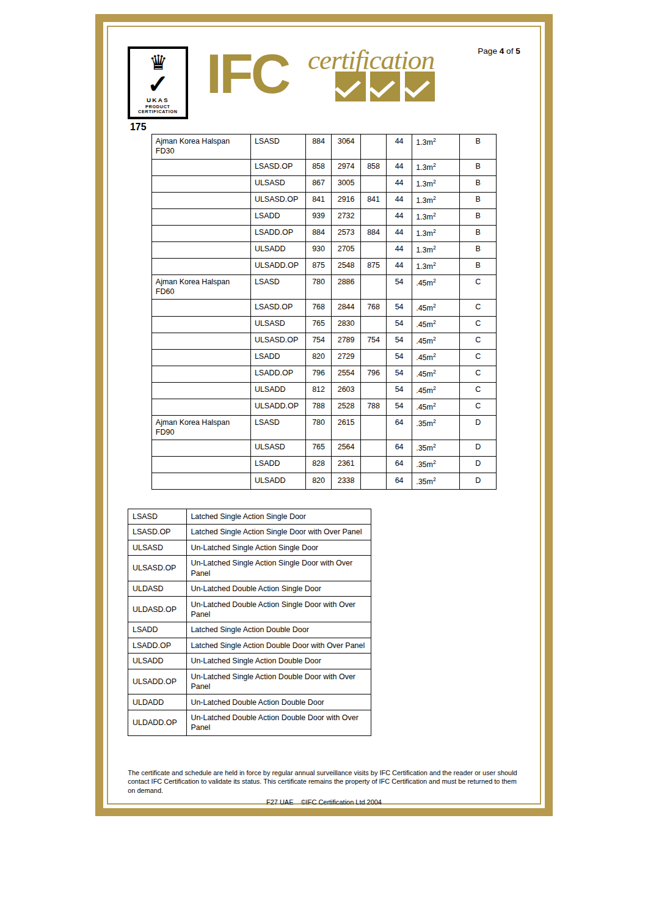♛
✓
UKAS
PRODUCT
CERTIFICATION
175
IFC
certification
Page 4 of 5
| Ajman Korea Halspan FD30 | LSASD | 884 | 3064 | | 44 | 1.3m 2 | B |
| | LSASD.OP | 858 | 2974 | 858 | 44 | 1.3m 2 | B |
| | ULSASD | 867 | 3005 | | 44 | 1.3m 2 | B |
| | ULSASD.OP | 841 | 2916 | 841 | 44 | 1.3m 2 | B |
| | LSADD | 939 | 2732 | | 44 | 1.3m 2 | B |
| | LSADD.OP | 884 | 2573 | 884 | 44 | 1.3m 2 | B |
| | ULSADD | 930 | 2705 | | 44 | 1.3m 2 | B |
| | ULSADD.OP | 875 | 2548 | 875 | 44 | 1.3m 2 | B |
| Ajman Korea Halspan FD60 | LSASD | 780 | 2886 | | 54 | .45m 2 | C |
| | LSASD.OP | 768 | 2844 | 768 | 54 | .45m 2 | C |
| | ULSASD | 765 | 2830 | | 54 | .45m 2 | C |
| | ULSASD.OP | 754 | 2789 | 754 | 54 | .45m 2 | C |
| | LSADD | 820 | 2729 | | 54 | .45m 2 | C |
| | LSADD.OP | 796 | 2554 | 796 | 54 | .45m 2 | C |
| | ULSADD | 812 | 2603 | | 54 | .45m 2 | C |
| | ULSADD.OP | 788 | 2528 | 788 | 54 | .45m 2 | C |
| Ajman Korea Halspan FD90 | LSASD | 780 | 2615 | | 64 | .35m 2 | D |
| | ULSASD | 765 | 2564 | | 64 | .35m 2 | D |
| | LSADD | 828 | 2361 | | 64 | .35m 2 | D |
| | ULSADD | 820 | 2338 | | 64 | .35m 2 | D |
| LSASD | Latched Single Action Single Door |
| LSASD.OP | Latched Single Action Single Door with Over Panel |
| ULSASD | Un-Latched Single Action Single Door |
| ULSASD.OP | Un-Latched Single Action Single Door with Over Panel |
| ULDASD | Un-Latched Double Action Single Door |
| ULDASD.OP | Un-Latched Double Action Single Door with Over Panel |
| LSADD | Latched Single Action Double Door |
| LSADD.OP | Latched Single Action Double Door with Over Panel |
| ULSADD | Un-Latched Single Action Double Door |
| ULSADD.OP | Un-Latched Single Action Double Door with Over Panel |
| ULDADD | Un-Latched Double Action Double Door |
| ULDADD.OP | Un-Latched Double Action Double Door with Over Panel |
The certificate and schedule are held in force by regular annual surveillance visits by IFC Certification and the reader or user should contact IFC Certification to validate its status. This certificate remains the property of IFC Certification and must be returned to them on demand.
F27 UAE ©IFC Certification Ltd 2004